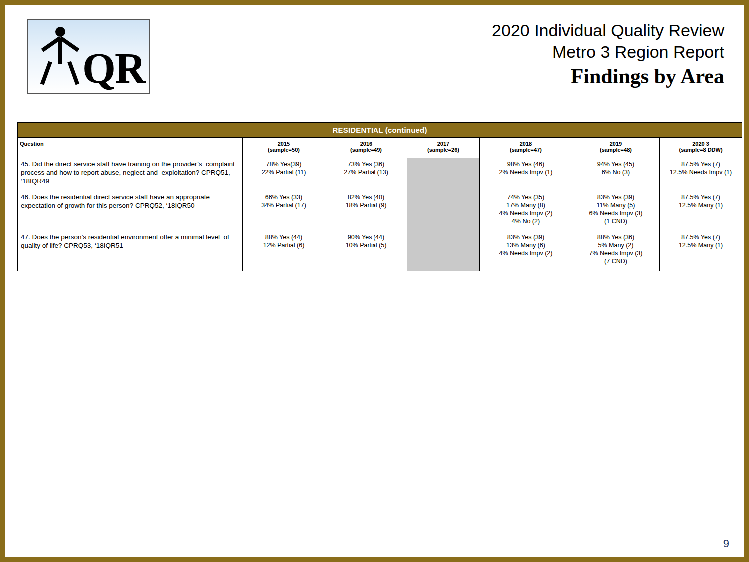QR
2020 Individual Quality Review
Metro 3 Region Report
Findings by Area
| RESIDENTIAL (continued) |
| Question | 2015 (sample=50) | 2016 (sample=49) | 2017 (sample=26) | 2018 (sample=47) | 2019 (sample=48) | 2020 3 (sample=8 DDW) |
| 45. Did the direct service staff have training on the provider’s complaint process and how to report abuse, neglect and exploitation? CPRQ51, ‘18IQR49 | 78% Yes(39) 22% Partial (11) | 73% Yes (36) 27% Partial (13) | | 98% Yes (46) 2% Needs Impv (1) | 94% Yes (45) 6% No (3) | 87.5% Yes (7) 12.5% Needs Impv (1) |
| 46. Does the residential direct service staff have an appropriate expectation of growth for this person? CPRQ52, ‘18IQR50 | 66% Yes (33) 34% Partial (17) | 82% Yes (40) 18% Partial (9) | | 74% Yes (35) 17% Many (8) 4% Needs Impv (2) 4% No (2) | 83% Yes (39) 11% Many (5) 6% Needs Impv (3) (1 CND) | 87.5% Yes (7) 12.5% Many (1) |
| 47. Does the person’s residential environment offer a minimal level of quality of life? CPRQ53, ‘18IQR51 | 88% Yes (44) 12% Partial (6) | 90% Yes (44) 10% Partial (5) | | 83% Yes (39) 13% Many (6) 4% Needs Impv (2) | 88% Yes (36) 5% Many (2) 7% Needs Impv (3) (7 CND) | 87.5% Yes (7) 12.5% Many (1) |
9